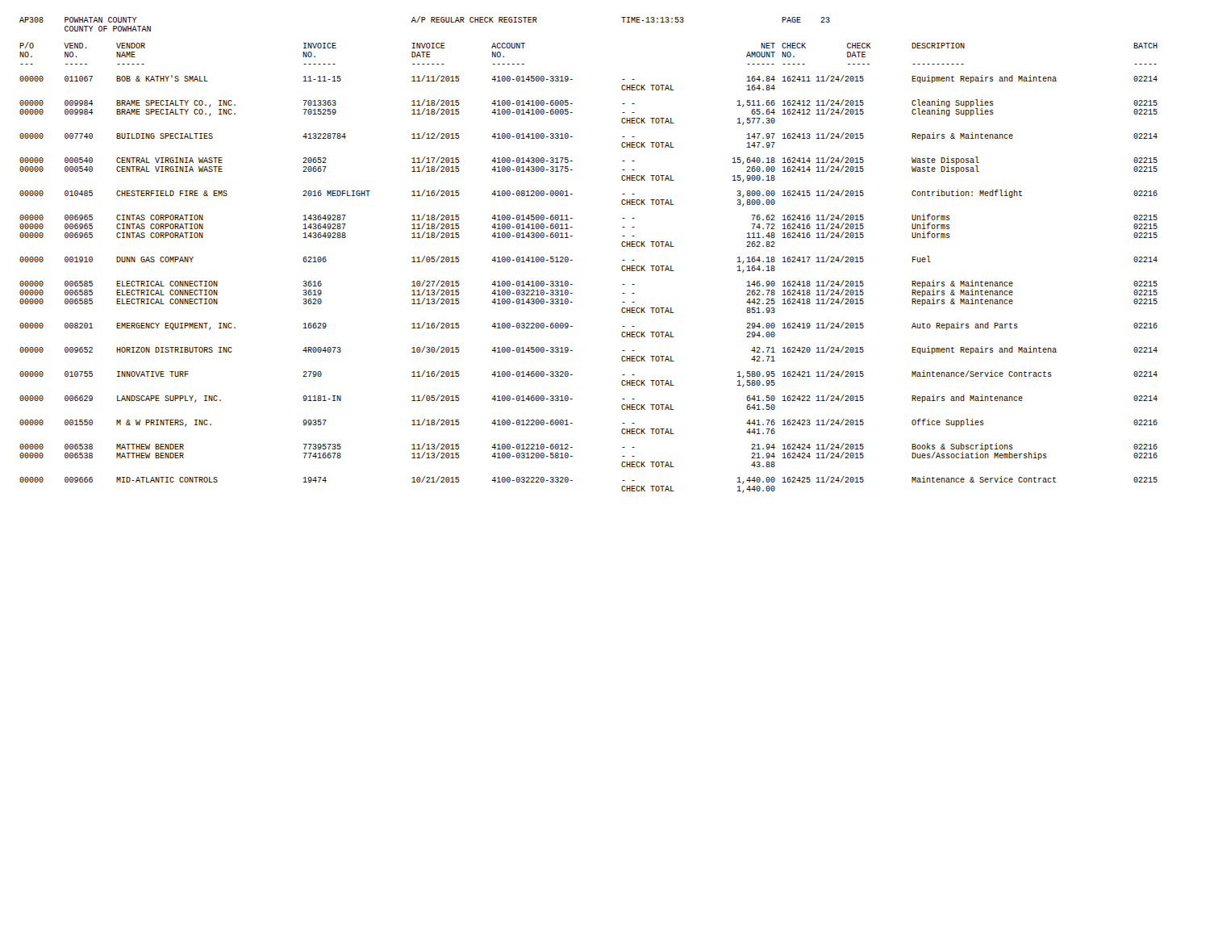| AP308 | POWHATAN COUNTY COUNTY OF POWHATAN | A/P REGULAR CHECK REGISTER | TIME-13:13:53 | PAGE 23 | | | |
| P/O NO. --- | VEND. NO. ----- | VENDOR NAME ------ | INVOICE NO. ------- | INVOICE DATE ------- | ACCOUNT NO. ------- | | NET AMOUNT ------ | CHECK NO. ----- | CHECK DATE ----- | DESCRIPTION ----------- | BATCH ----- |
| 00000 | 011067 | BOB & KATHY'S SMALL | 11-11-15 | 11/11/2015 | 4100-014500-3319- | - - | 164.84 | 162411 11/24/2015 | Equipment Repairs and Maintena | 02214 |
| | | | | | | CHECK TOTAL | 164.84 | | | | |
| 00000 | 009984 | BRAME SPECIALTY CO., INC. | 7013363 | 11/18/2015 | 4100-014100-6005- | - - | 1,511.66 | 162412 11/24/2015 | Cleaning Supplies | 02215 |
| 00000 | 009984 | BRAME SPECIALTY CO., INC. | 7015259 | 11/18/2015 | 4100-014100-6005- | - - | 65.64 | 162412 11/24/2015 | Cleaning Supplies | 02215 |
| | | | | | | CHECK TOTAL | 1,577.30 | | | | |
| 00000 | 007740 | BUILDING SPECIALTIES | 413228784 | 11/12/2015 | 4100-014100-3310- | - - | 147.97 | 162413 11/24/2015 | Repairs & Maintenance | 02214 |
| | | | | | | CHECK TOTAL | 147.97 | | | | |
| 00000 | 000540 | CENTRAL VIRGINIA WASTE | 20652 | 11/17/2015 | 4100-014300-3175- | - - | 15,640.18 | 162414 11/24/2015 | Waste Disposal | 02215 |
| 00000 | 000540 | CENTRAL VIRGINIA WASTE | 20667 | 11/18/2015 | 4100-014300-3175- | - - | 260.00 | 162414 11/24/2015 | Waste Disposal | 02215 |
| | | | | | | CHECK TOTAL | 15,900.18 | | | | |
| 00000 | 010485 | CHESTERFIELD FIRE & EMS | 2016 MEDFLIGHT | 11/16/2015 | 4100-081200-0001- | - - | 3,800.00 | 162415 11/24/2015 | Contribution: Medflight | 02216 |
| | | | | | | CHECK TOTAL | 3,800.00 | | | | |
| 00000 | 006965 | CINTAS CORPORATION | 143649287 | 11/18/2015 | 4100-014500-6011- | - - | 76.62 | 162416 11/24/2015 | Uniforms | 02215 |
| 00000 | 006965 | CINTAS CORPORATION | 143649287 | 11/18/2015 | 4100-014100-6011- | - - | 74.72 | 162416 11/24/2015 | Uniforms | 02215 |
| 00000 | 006965 | CINTAS CORPORATION | 143649288 | 11/18/2015 | 4100-014300-6011- | - - | 111.48 | 162416 11/24/2015 | Uniforms | 02215 |
| | | | | | | CHECK TOTAL | 262.82 | | | | |
| 00000 | 001910 | DUNN GAS COMPANY | 62106 | 11/05/2015 | 4100-014100-5120- | - - | 1,164.18 | 162417 11/24/2015 | Fuel | 02214 |
| | | | | | | CHECK TOTAL | 1,164.18 | | | | |
| 00000 | 006585 | ELECTRICAL CONNECTION | 3616 | 10/27/2015 | 4100-014100-3310- | - - | 146.90 | 162418 11/24/2015 | Repairs & Maintenance | 02215 |
| 00000 | 006585 | ELECTRICAL CONNECTION | 3619 | 11/13/2015 | 4100-032210-3310- | - - | 262.78 | 162418 11/24/2015 | Repairs & Maintenance | 02215 |
| 00000 | 006585 | ELECTRICAL CONNECTION | 3620 | 11/13/2015 | 4100-014300-3310- | - - | 442.25 | 162418 11/24/2015 | Repairs & Maintenance | 02215 |
| | | | | | | CHECK TOTAL | 851.93 | | | | |
| 00000 | 008201 | EMERGENCY EQUIPMENT, INC. | 16629 | 11/16/2015 | 4100-032200-6009- | - - | 294.00 | 162419 11/24/2015 | Auto Repairs and Parts | 02216 |
| | | | | | | CHECK TOTAL | 294.00 | | | | |
| 00000 | 009652 | HORIZON DISTRIBUTORS INC | 4R004073 | 10/30/2015 | 4100-014500-3319- | - - | 42.71 | 162420 11/24/2015 | Equipment Repairs and Maintena | 02214 |
| | | | | | | CHECK TOTAL | 42.71 | | | | |
| 00000 | 010755 | INNOVATIVE TURF | 2790 | 11/16/2015 | 4100-014600-3320- | - - | 1,580.95 | 162421 11/24/2015 | Maintenance/Service Contracts | 02214 |
| | | | | | | CHECK TOTAL | 1,580.95 | | | | |
| 00000 | 006629 | LANDSCAPE SUPPLY, INC. | 91181-IN | 11/05/2015 | 4100-014600-3310- | - - | 641.50 | 162422 11/24/2015 | Repairs and Maintenance | 02214 |
| | | | | | | CHECK TOTAL | 641.50 | | | | |
| 00000 | 001550 | M & W PRINTERS, INC. | 99357 | 11/18/2015 | 4100-012200-6001- | - - | 441.76 | 162423 11/24/2015 | Office Supplies | 02216 |
| | | | | | | CHECK TOTAL | 441.76 | | | | |
| 00000 | 006538 | MATTHEW BENDER | 77395735 | 11/13/2015 | 4100-012210-6012- | - - | 21.94 | 162424 11/24/2015 | Books & Subscriptions | 02216 |
| 00000 | 006538 | MATTHEW BENDER | 77416678 | 11/13/2015 | 4100-031200-5810- | - - | 21.94 | 162424 11/24/2015 | Dues/Association Memberships | 02216 |
| | | | | | | CHECK TOTAL | 43.88 | | | | |
| 00000 | 009666 | MID-ATLANTIC CONTROLS | 19474 | 10/21/2015 | 4100-032220-3320- | - - | 1,440.00 | 162425 11/24/2015 | Maintenance & Service Contract | 02215 |
| | | | | | | CHECK TOTAL | 1,440.00 | | | | |